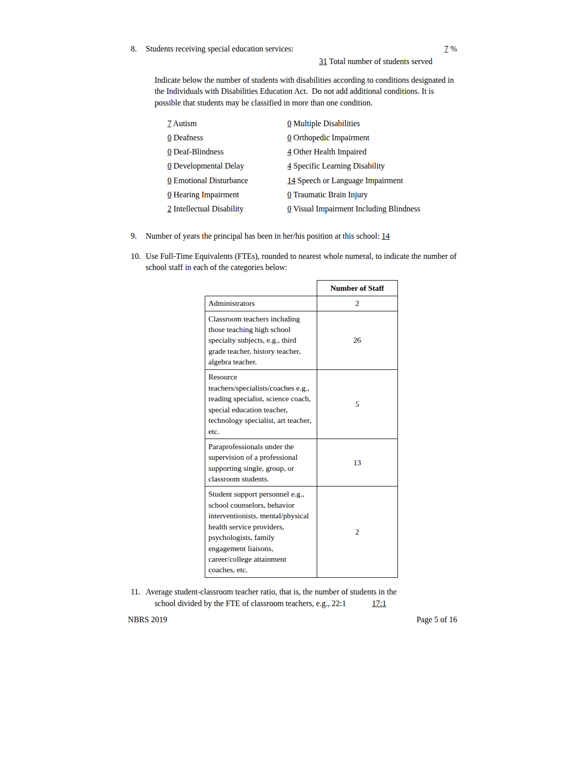8.
Students receiving special education services: 7 %
31 Total number of students served
Indicate below the number of students with disabilities according to conditions designated in the Individuals with Disabilities Education Act. Do not add additional conditions. It is possible that students may be classified in more than one condition.
| 7 Autism | 0 Multiple Disabilities |
| 0 Deafness | 0 Orthopedic Impairment |
| 0 Deaf-Blindness | 4 Other Health Impaired |
| 0 Developmental Delay | 4 Specific Learning Disability |
| 0 Emotional Disturbance | 14 Speech or Language Impairment |
| 0 Hearing Impairment | 0 Traumatic Brain Injury |
| 2 Intellectual Disability | 0 Visual Impairment Including Blindness |
9. Number of years the principal has been in her/his position at this school: 14
10.
Use Full-Time Equivalents (FTEs), rounded to nearest whole numeral, to indicate the number of school staff in each of the categories below:
| | Number of Staff |
| --- | --- |
| Administrators | 2 |
| Classroom teachers including those teaching high school specialty subjects, e.g., third grade teacher, history teacher, algebra teacher. | 26 |
| Resource teachers/specialists/coaches e.g., reading specialist, science coach, special education teacher, technology specialist, art teacher, etc. | 5 |
| Paraprofessionals under the supervision of a professional supporting single, group, or classroom students. | 13 |
| Student support personnel e.g., school counselors, behavior interventionists, mental/physical health service providers, psychologists, family engagement liaisons, career/college attainment coaches, etc. | 2 |
11. Average student-classroom teacher ratio, that is, the number of students in the
school divided by the FTE of classroom teachers, e.g., 22:1 17:1
NBRS 2019 Page 5 of 16